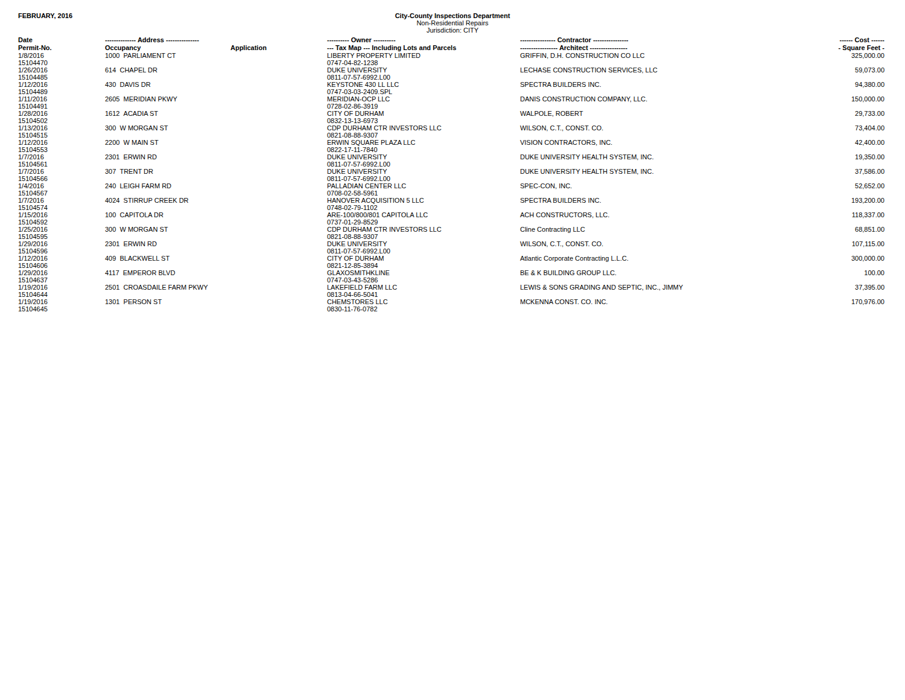FEBRUARY, 2016
City-County Inspections Department
Non-Residential Repairs
Jurisdiction: CITY
| Date | -------------- Address --------------- | | ---------- Owner ---------- | ---------------- Contractor ---------------- | ------ Cost ------ |
| --- | --- | --- | --- | --- | --- |
| Permit-No. | Occupancy | Application | --- Tax Map --- Including Lots and Parcels | ----------------- Architect ----------------- | - Square Feet - |
| 1/8/2016 | 1000 PARLIAMENT CT | LIBERTY PROPERTY LIMITED | GRIFFIN, D.H. CONSTRUCTION CO LLC | 325,000.00 |
| 15104470 | | 0747-04-82-1238 | | |
| 1/26/2016 | 614 CHAPEL DR | DUKE UNIVERSITY | LECHASE CONSTRUCTION SERVICES, LLC | 59,073.00 |
| 15104485 | | 0811-07-57-6992.L00 | | |
| 1/12/2016 | 430 DAVIS DR | KEYSTONE 430 LL LLC | SPECTRA BUILDERS INC. | 94,380.00 |
| 15104489 | | 0747-03-03-2409.SPL | | |
| 1/11/2016 | 2605 MERIDIAN PKWY | MERIDIAN-OCP LLC | DANIS CONSTRUCTION COMPANY, LLC. | 150,000.00 |
| 15104491 | | 0728-02-86-3919 | | |
| 1/28/2016 | 1612 ACADIA ST | CITY OF DURHAM | WALPOLE, ROBERT | 29,733.00 |
| 15104502 | | 0832-13-13-6973 | | |
| 1/13/2016 | 300 W MORGAN ST | CDP DURHAM CTR INVESTORS LLC | WILSON, C.T., CONST. CO. | 73,404.00 |
| 15104515 | | 0821-08-88-9307 | | |
| 1/12/2016 | 2200 W MAIN ST | ERWIN SQUARE PLAZA LLC | VISION CONTRACTORS, INC. | 42,400.00 |
| 15104553 | | 0822-17-11-7840 | | |
| 1/7/2016 | 2301 ERWIN RD | DUKE UNIVERSITY | DUKE UNIVERSITY HEALTH SYSTEM, INC. | 19,350.00 |
| 15104561 | | 0811-07-57-6992.L00 | | |
| 1/7/2016 | 307 TRENT DR | DUKE UNIVERSITY | DUKE UNIVERSITY HEALTH SYSTEM, INC. | 37,586.00 |
| 15104566 | | 0811-07-57-6992.L00 | | |
| 1/4/2016 | 240 LEIGH FARM RD | PALLADIAN CENTER LLC | SPEC-CON, INC. | 52,652.00 |
| 15104567 | | 0708-02-58-5961 | | |
| 1/7/2016 | 4024 STIRRUP CREEK DR | HANOVER ACQUISITION 5 LLC | SPECTRA BUILDERS INC. | 193,200.00 |
| 15104574 | | 0748-02-79-1102 | | |
| 1/15/2016 | 100 CAPITOLA DR | ARE-100/800/801 CAPITOLA LLC | ACH CONSTRUCTORS, LLC. | 118,337.00 |
| 15104592 | | 0737-01-29-8529 | | |
| 1/25/2016 | 300 W MORGAN ST | CDP DURHAM CTR INVESTORS LLC | Cline Contracting LLC | 68,851.00 |
| 15104595 | | 0821-08-88-9307 | | |
| 1/29/2016 | 2301 ERWIN RD | DUKE UNIVERSITY | WILSON, C.T., CONST. CO. | 107,115.00 |
| 15104596 | | 0811-07-57-6992.L00 | | |
| 1/12/2016 | 409 BLACKWELL ST | CITY OF DURHAM | Atlantic Corporate Contracting L.L.C. | 300,000.00 |
| 15104606 | | 0821-12-85-3894 | | |
| 1/29/2016 | 4117 EMPEROR BLVD | GLAXOSMITHKLINE | BE & K BUILDING GROUP LLC. | 100.00 |
| 15104637 | | 0747-03-43-5286 | | |
| 1/19/2016 | 2501 CROASDAILE FARM PKWY | LAKEFIELD FARM LLC | LEWIS & SONS GRADING AND SEPTIC, INC., JIMMY | 37,395.00 |
| 15104644 | | 0813-04-66-5041 | | |
| 1/19/2016 | 1301 PERSON ST | CHEMSTORES LLC | MCKENNA CONST. CO. INC. | 170,976.00 |
| 15104645 | | 0830-11-76-0782 | | |